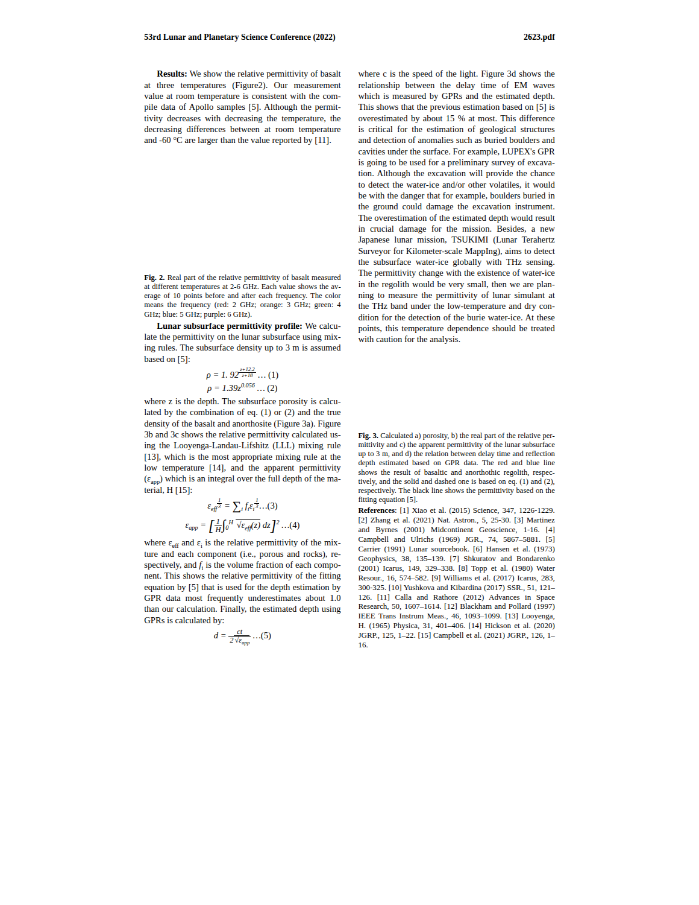53rd Lunar and Planetary Science Conference (2022)
2623.pdf
Results: We show the relative permittivity of basalt at three temperatures (Figure2). Our measurement value at room temperature is consistent with the compile data of Apollo samples [5]. Although the permittivity decreases with decreasing the temperature, the decreasing differences between at room temperature and -60 °C are larger than the value reported by [11].
Fig. 2. Real part of the relative permittivity of basalt measured at different temperatures at 2-6 GHz. Each value shows the average of 10 points before and after each frequency. The color means the frequency (red: 2 GHz; orange: 3 GHz; green: 4 GHz; blue: 5 GHz; purple: 6 GHz).
Lunar subsurface permittivity profile: We calculate the permittivity on the lunar subsurface using mixing rules. The subsurface density up to 3 m is assumed based on [5]:
ρ = 1. 92z+12.2 z+18 … (1)
ρ = 1.39z0.056 … (2)
where z is the depth. The subsurface porosity is calculated by the combination of eq. (1) or (2) and the true density of the basalt and anorthosite (Figure 3a). Figure 3b and 3c shows the relative permittivity calculated using the Looyenga-Landau-Lifshitz (LLL) mixing rule [13], which is the most appropriate mixing rule at the low temperature [14], and the apparent permittivity (εapp) which is an integral over the full depth of the material, H [15]:
εeff13 = ∑i fiεi13…(3)
εapp = [1 H∫0H √εeff(z) dz]2 …(4)
where εeff and εi is the relative permittivity of the mixture and each component (i.e., porous and rocks), respectively, and fi is the volume fraction of each component. This shows the relative permittivity of the fitting equation by [5] that is used for the depth estimation by GPR data most frequently underestimates about 1.0 than our calculation. Finally, the estimated depth using GPRs is calculated by:
d = ct 2√εapp …(5)
where c is the speed of the light. Figure 3d shows the relationship between the delay time of EM waves which is measured by GPRs and the estimated depth. This shows that the previous estimation based on [5] is overestimated by about 15 % at most. This difference is critical for the estimation of geological structures and detection of anomalies such as buried boulders and cavities under the surface. For example, LUPEX's GPR is going to be used for a preliminary survey of excavation. Although the excavation will provide the chance to detect the water-ice and/or other volatiles, it would be with the danger that for example, boulders buried in the ground could damage the excavation instrument. The overestimation of the estimated depth would result in crucial damage for the mission. Besides, a new Japanese lunar mission, TSUKIMI (Lunar Terahertz Surveyor for Kilometer-scale MappIng), aims to detect the subsurface water-ice globally with THz sensing. The permittivity change with the existence of water-ice in the regolith would be very small, then we are planning to measure the permittivity of lunar simulant at the THz band under the low-temperature and dry condition for the detection of the burie water-ice. At these points, this temperature dependence should be treated with caution for the analysis.
Fig. 3. Calculated a) porosity, b) the real part of the relative permittivity and c) the apparent permittivity of the lunar subsurface up to 3 m, and d) the relation between delay time and reflection depth estimated based on GPR data. The red and blue line shows the result of basaltic and anorthothic regolith, respectively, and the solid and dashed one is based on eq. (1) and (2), respectively. The black line shows the permittivity based on the fitting equation [5].
References: [1] Xiao et al. (2015) Science, 347, 1226-1229. [2] Zhang et al. (2021) Nat. Astron., 5, 25-30. [3] Martinez and Byrnes (2001) Midcontinent Geoscience, 1-16. [4] Campbell and Ulrichs (1969) JGR., 74, 5867–5881. [5] Carrier (1991) Lunar sourcebook. [6] Hansen et al. (1973) Geophysics, 38, 135–139. [7] Shkuratov and Bondarenko (2001) Icarus, 149, 329–338. [8] Topp et al. (1980) Water Resour., 16, 574–582. [9] Williams et al. (2017) Icarus, 283, 300-325. [10] Yushkova and Kibardina (2017) SSR., 51, 121–126. [11] Calla and Rathore (2012) Advances in Space Research, 50, 1607–1614. [12] Blackham and Pollard (1997) IEEE Trans Instrum Meas., 46, 1093–1099. [13] Looyenga, H. (1965) Physica, 31, 401–406. [14] Hickson et al. (2020) JGRP., 125, 1–22. [15] Campbell et al. (2021) JGRP., 126, 1–16.